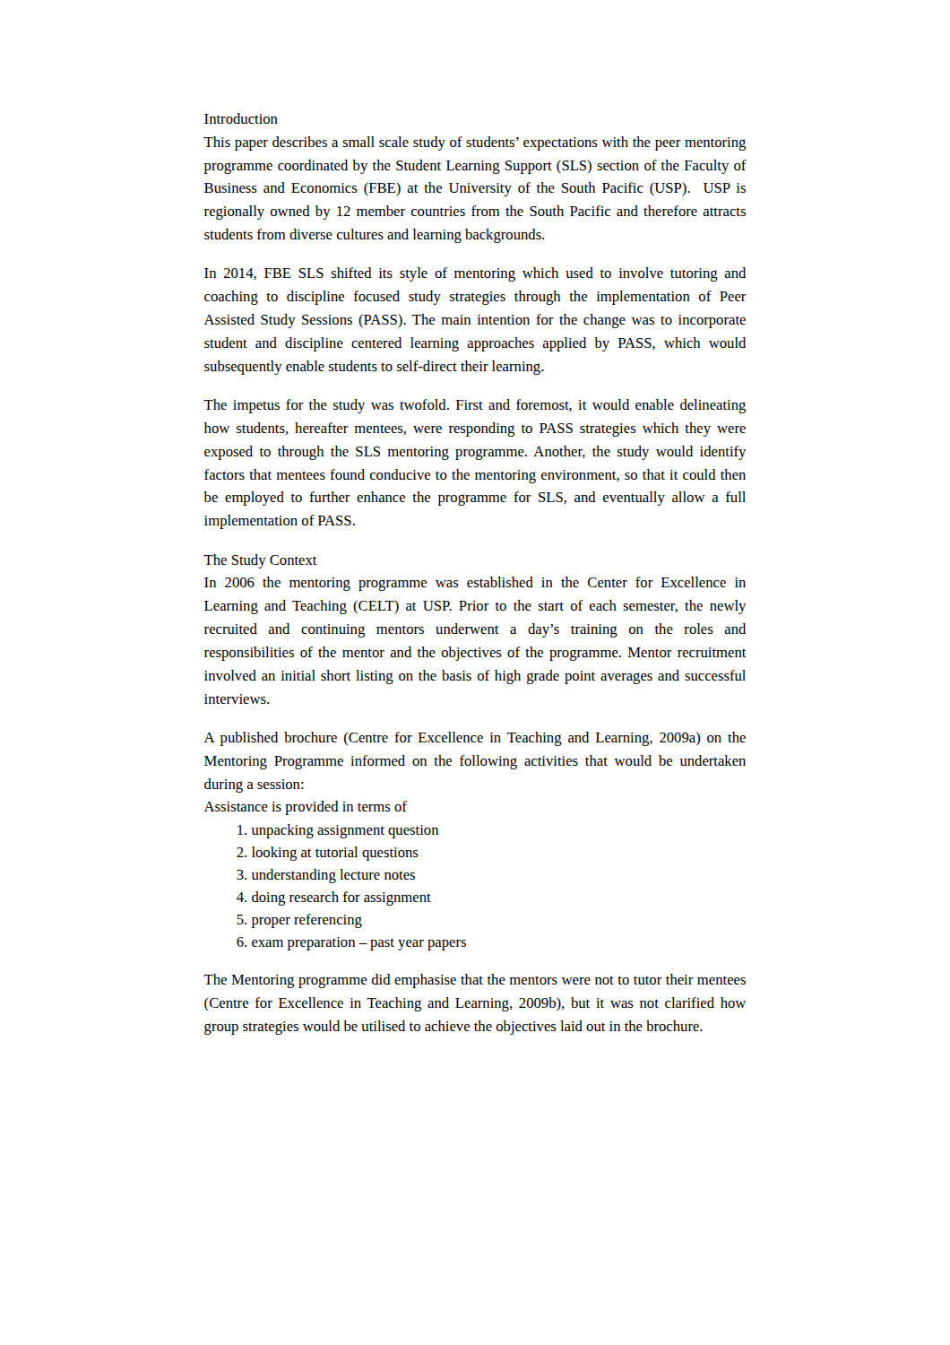Introduction
This paper describes a small scale study of students’ expectations with the peer mentoring programme coordinated by the Student Learning Support (SLS) section of the Faculty of Business and Economics (FBE) at the University of the South Pacific (USP). USP is regionally owned by 12 member countries from the South Pacific and therefore attracts students from diverse cultures and learning backgrounds.
In 2014, FBE SLS shifted its style of mentoring which used to involve tutoring and coaching to discipline focused study strategies through the implementation of Peer Assisted Study Sessions (PASS). The main intention for the change was to incorporate student and discipline centered learning approaches applied by PASS, which would subsequently enable students to self-direct their learning.
The impetus for the study was twofold. First and foremost, it would enable delineating how students, hereafter mentees, were responding to PASS strategies which they were exposed to through the SLS mentoring programme. Another, the study would identify factors that mentees found conducive to the mentoring environment, so that it could then be employed to further enhance the programme for SLS, and eventually allow a full implementation of PASS.
The Study Context
In 2006 the mentoring programme was established in the Center for Excellence in Learning and Teaching (CELT) at USP. Prior to the start of each semester, the newly recruited and continuing mentors underwent a day’s training on the roles and responsibilities of the mentor and the objectives of the programme. Mentor recruitment involved an initial short listing on the basis of high grade point averages and successful interviews.
A published brochure (Centre for Excellence in Teaching and Learning, 2009a) on the Mentoring Programme informed on the following activities that would be undertaken during a session:
Assistance is provided in terms of
unpacking assignment question
looking at tutorial questions
understanding lecture notes
doing research for assignment
proper referencing
exam preparation – past year papers
The Mentoring programme did emphasise that the mentors were not to tutor their mentees (Centre for Excellence in Teaching and Learning, 2009b), but it was not clarified how group strategies would be utilised to achieve the objectives laid out in the brochure.